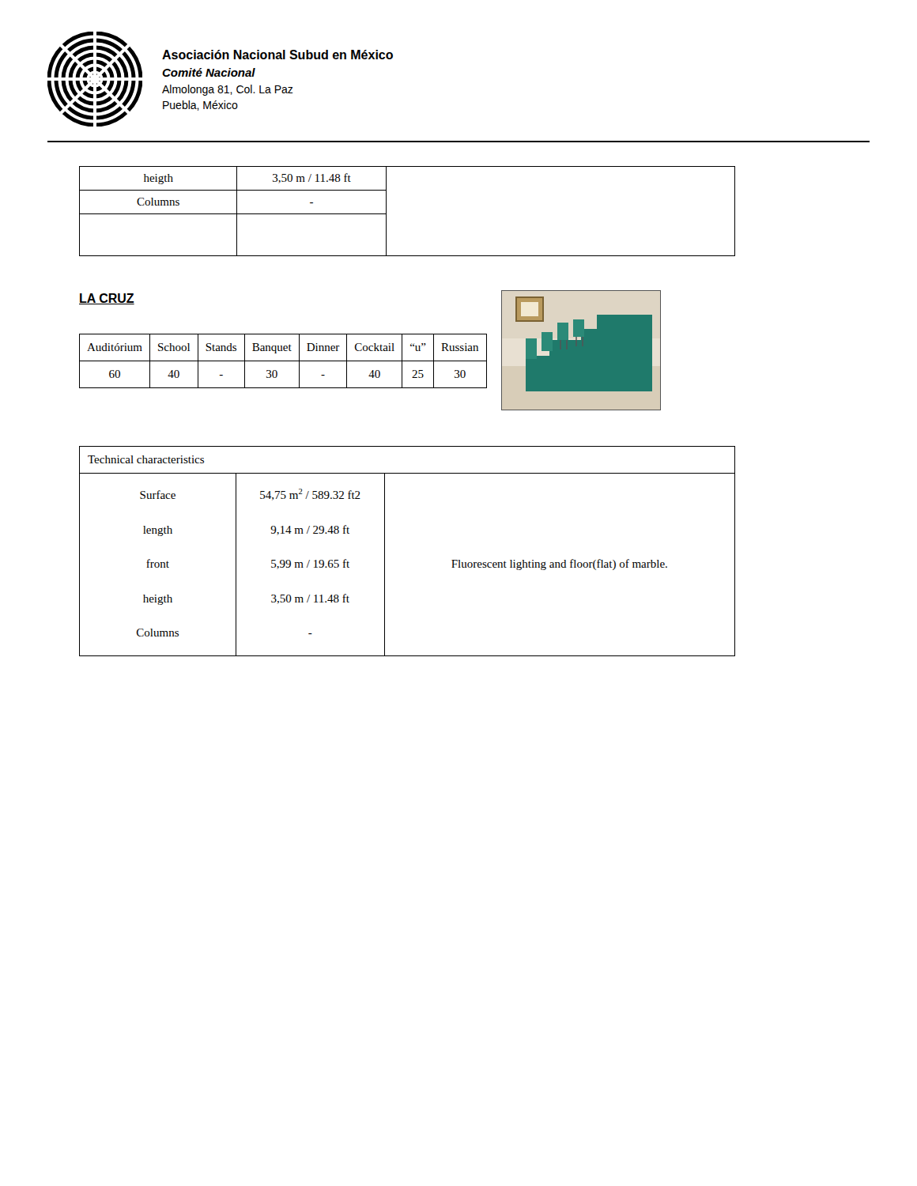Asociación Nacional Subud en México
Comité Nacional
Almolonga 81, Col. La Paz
Puebla, México
| heigth | 3,50 m / 11.48 ft | |
| Columns | - |
LA CRUZ
| Auditórium | School | Stands | Banquet | Dinner | Cocktail | “u” | Russian |
| --- | --- | --- | --- | --- | --- | --- | --- |
| 60 | 40 | - | 30 | - | 40 | 25 | 30 |
| Technical characteristics |
| Surface length front heigth Columns | 54,75 m 2 / 589.32 ft2 9,14 m / 29.48 ft 5,99 m / 19.65 ft 3,50 m / 11.48 ft - | Fluorescent lighting and floor(flat) of marble. |